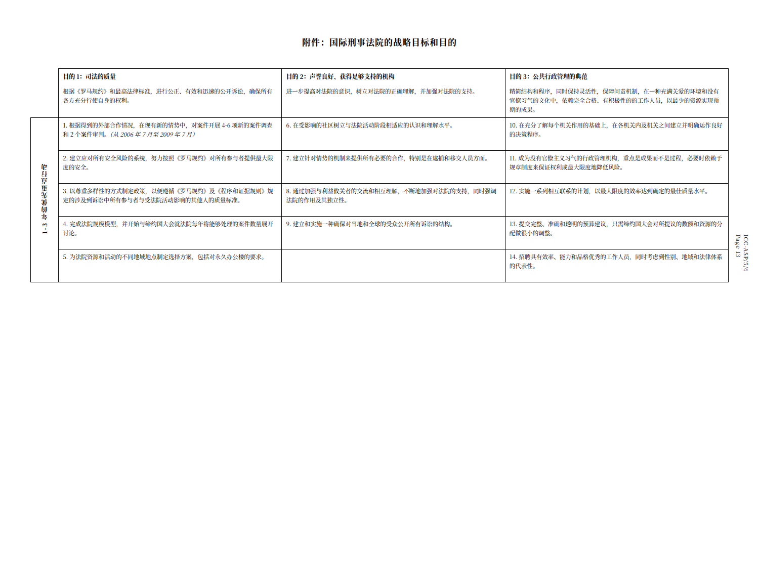附件：国际刑事法院的战略目标和目的
| | 目的 1：司法的质量 根据《罗马规约》和最高法律标准，进行公正、有效和迅速的公开诉讼，确保所有各方充分行使自身的权利。 | 目的 2：声誉良好、获得足够支持的机构 进一步提高对法院的意识，树立对法院的正确理解，并加强对法院的支持。 | 目的 3：公共行政管理的典范 精简结构和程序，同时保持灵活性，保障问责机制，在一种充满关爱的环境和没有官僚习气的文化中，依赖完全合格、有积极性的的工作人员，以最少的资源实现预期的成果。 |
| 1-3 年的优先重点行动 | 1. 根据得到的外部合作情况，在现有新的情势中，对案件开展 4-6 项新的案件调查和 2 个案件审判。 （从 2006 年 7 月至 2009 年 7 月） | 6. 在受影响的社区树立与法院活动阶段相适应的认识和理解水平。 | 10. 在充分了解每个机关作用的基础上，在各机关内及机关之间建立并明确运作良好的决策程序。 |
| 2. 建立应对所有安全风险的系统，努力按照《罗马规约》对所有参与者提供最大限度的安全。 | 7. 建立针对情势的机制来提供所有必要的合作，特别是在逮捕和移交人员方面。 | 11. 成为没有官僚主义习气的行政管理机构，重点是成果而不是过程，必要时依赖于规章制度来保证权利或最大限度地降低风险。 |
| 3. 以尊重多样性的方式制定政策，以便遵循《罗马规约》及《程序和证据规则》规定的涉及到诉讼中所有参与者与受法院活动影响的其他人的质量标准。 | 8. 通过加强与利益攸关者的交流和相互理解，不断地加强对法院的支持，同时强调法院的作用及其独立性。 | 12. 实施一系列相互联系的计划，以最大限度的效率达到确定的最佳质量水平。 |
| 4. 完成法院规模模型，并开始与缔约国大会就法院每年将能够处理的案件数量展开讨论。 | 9. 建立和实施一种确保对当地和全球的受众公开所有诉讼的结构。 | 13. 提交完整、准确和透明的预算建议，只需缔约国大会对所提议的数额和资源的分配做很小的调整。 |
| 5. 为法院资源和活动的不同地域地点制定选择方案，包括对永久办公楼的要求。 | | 14. 招聘具有效率、能力和品格优秀的工作人员，同时考虑到性别、地域和法律体系的代表性。 |
ICC-ASP/5/6Page 13